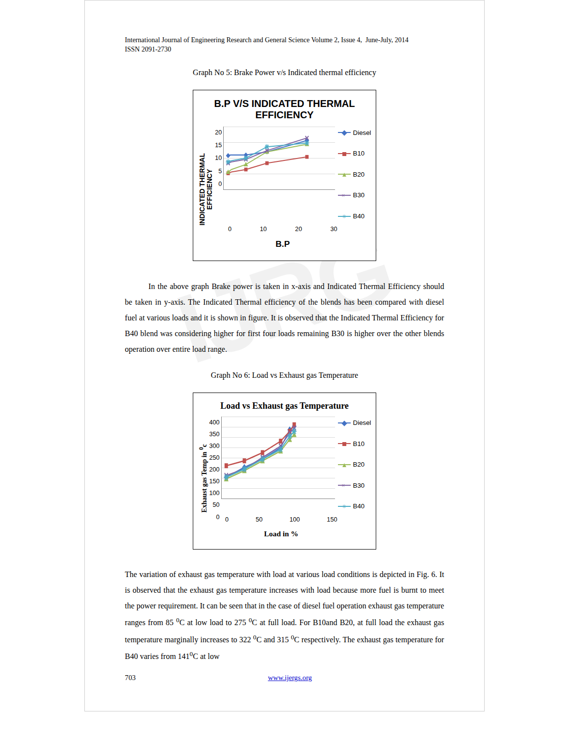IJRG
International Journal of Engineering Research and General Science Volume 2, Issue 4, June-July, 2014
ISSN 2091-2730
Graph No 5: Brake Power v/s Indicated thermal efficiency
B.P V/S INDICATED THERMAL
EFFICIENCY
INDICATED THERMAL
EFFICIENCY
20 15 10 5 0
Diesel
B10
B20
B30
B40
0102030
B.P
In the above graph Brake power is taken in x-axis and Indicated Thermal Efficiency should be taken in y-axis. The Indicated Thermal efficiency of the blends has been compared with diesel fuel at various loads and it is shown in figure. It is observed that the Indicated Thermal Efficiency for B40 blend was considering higher for first four loads remaining B30 is higher over the other blends operation over entire load range.
Graph No 6: Load vs Exhaust gas Temperature
Load vs Exhaust gas Temperature
Exhaust gas Temp in 0c
400 350 300 250 200 150 100 50 0
Diesel
B10
B20
B30
B40
050100150
Load in %
The variation of exhaust gas temperature with load at various load conditions is depicted in Fig. 6. It is observed that the exhaust gas temperature increases with load because more fuel is burnt to meet the power requirement. It can be seen that in the case of diesel fuel operation exhaust gas temperature ranges from 85 0C at low load to 275 0C at full load. For B10and B20, at full load the exhaust gas temperature marginally increases to 322 0C and 315 0C respectively. The exhaust gas temperature for B40 varies from 1410C at low
703 www.ijergs.org